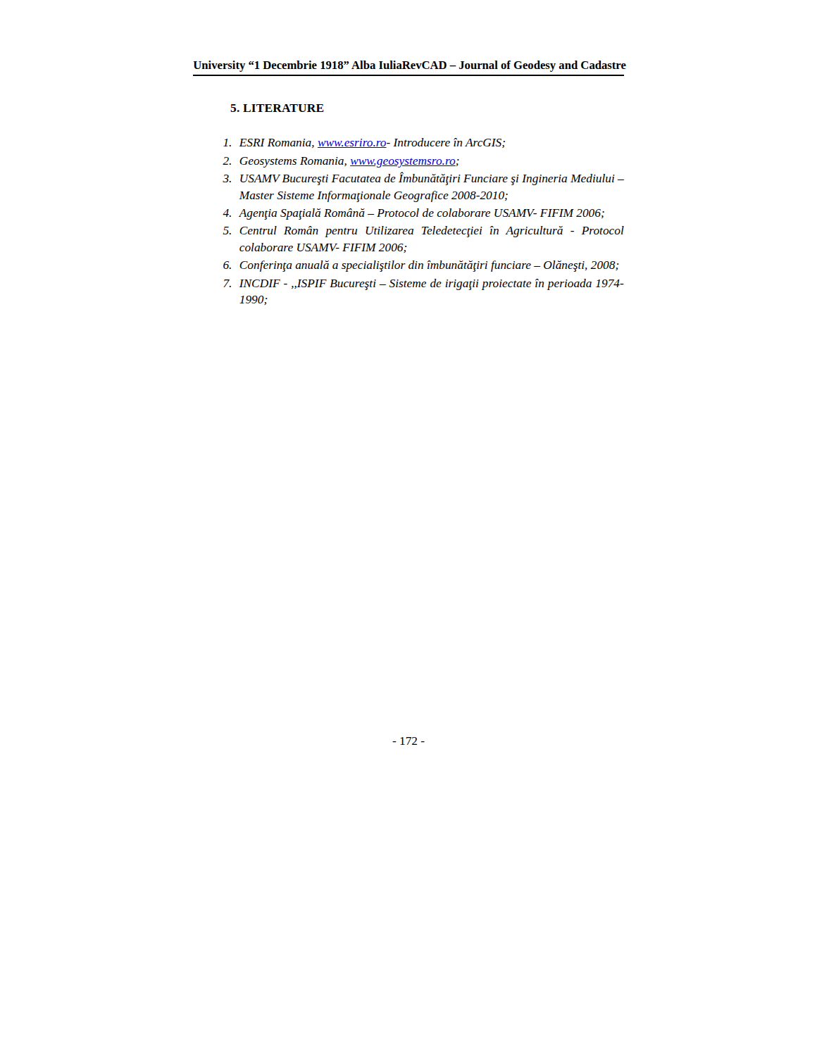University “1 Decembrie 1918” Alba Iulia RevCAD – Journal of Geodesy and Cadastre
5. LITERATURE
ESRI Romania, www.esriro.ro- Introducere în ArcGIS;
Geosystems Romania, www.geosystemsro.ro;
USAMV Bucureşti Facutatea de Îmbunătăţiri Funciare şi Ingineria Mediului – Master Sisteme Informaţionale Geografice 2008-2010;
Agenţia Spaţială Română – Protocol de colaborare USAMV- FIFIM 2006;
Centrul Român pentru Utilizarea Teledetecţiei în Agricultură - Protocol colaborare USAMV- FIFIM 2006;
Conferinţa anuală a specialiştilor din îmbunătăţiri funciare – Olăneşti, 2008;
INCDIF - ,,ISPIF Bucureşti – Sisteme de irigaţii proiectate în perioada 1974-1990;
- 172 -